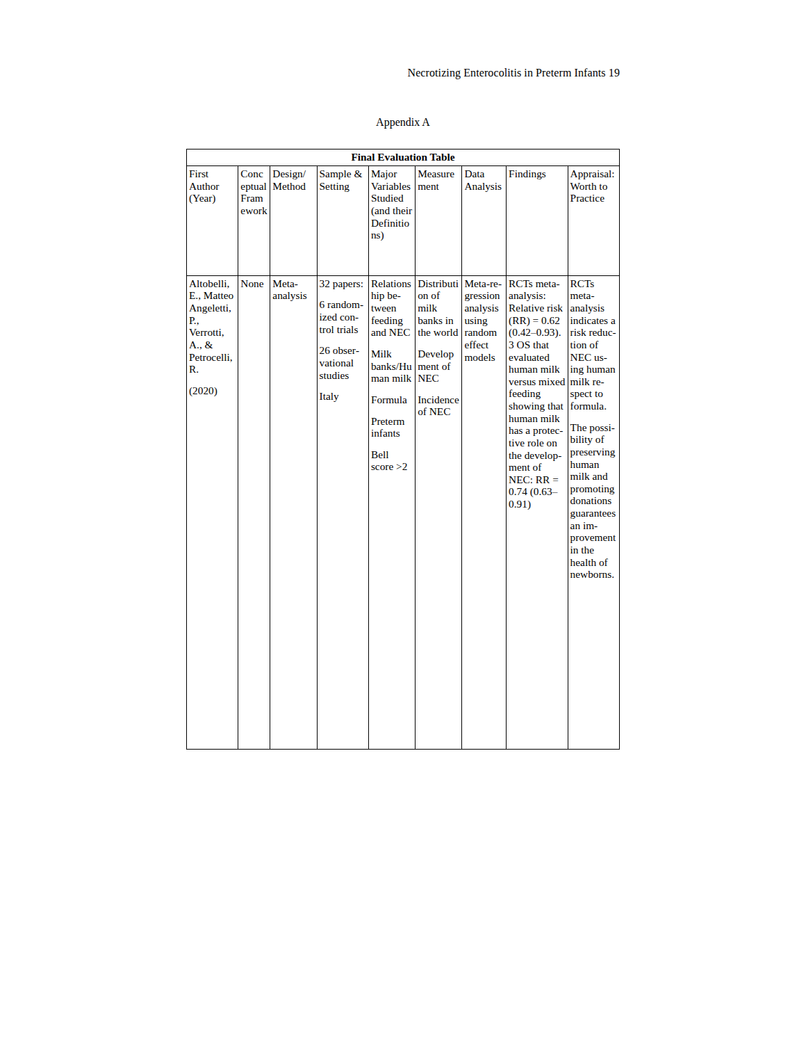Necrotizing Enterocolitis in Preterm Infants 19
Appendix A
Final Evaluation Table
| First Author (Year) | Conceptual Framework | Design/Method | Sample & Setting | Major Variables Studied (and their Definitions) | Measurement | Data Analysis | Findings | Appraisal: Worth to Practice |
| --- | --- | --- | --- | --- | --- | --- | --- | --- |
| Altobelli, E., Matteo Angeletti, P., Verrotti, A., & Petrocelli, R. (2020) | None | Meta-analysis | 32 papers: 6 randomized control trials 26 observational studies Italy | Relationship between feeding and NEC Milk banks/Human milk Formula Preterm infants Bell score >2 | Distribution of milk banks in the world Development of NEC Incidence of NEC | Meta-regression analysis using random effect models | RCTs meta-analysis: Relative risk (RR) = 0.62 (0.42–0.93). 3 OS that evaluated human milk versus mixed feeding showing that human milk has a protective role on the development of NEC: RR = 0.74 (0.63–0.91) | RCTs meta-analysis indicates a risk reduction of NEC using human milk respect to formula. The possibility of preserving human milk and promoting donations guarantees an improvement in the health of newborns. |